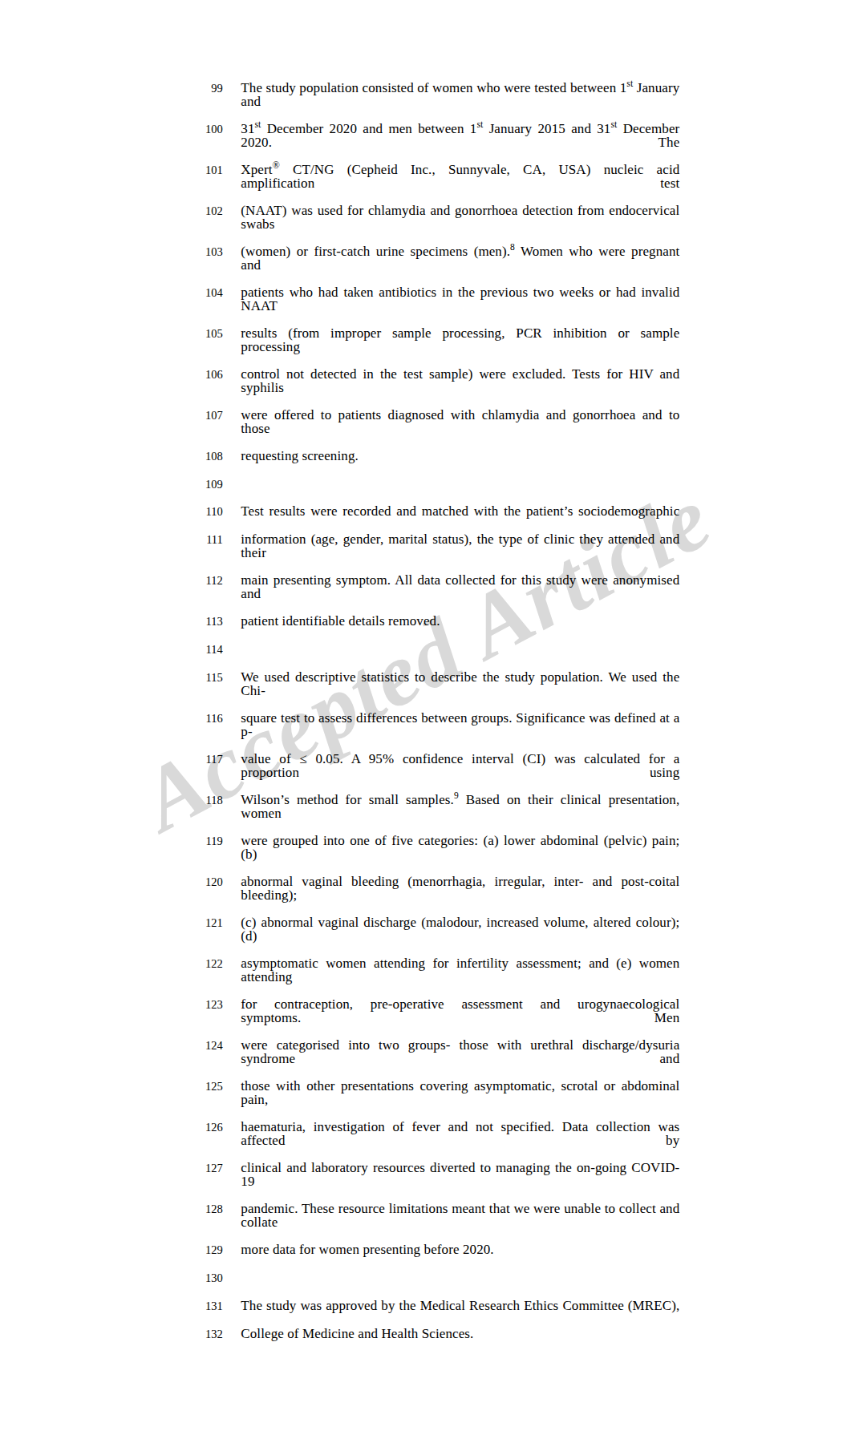Accepted Article
99
The study population consisted of women who were tested between 1st January and
100
31st December 2020 and men between 1st January 2015 and 31st December 2020. The
101
Xpert® CT/NG (Cepheid Inc., Sunnyvale, CA, USA) nucleic acid amplification test
102
(NAAT) was used for chlamydia and gonorrhoea detection from endocervical swabs
103
(women) or first-catch urine specimens (men).8 Women who were pregnant and
104
patients who had taken antibiotics in the previous two weeks or had invalid NAAT
105
results (from improper sample processing, PCR inhibition or sample processing
106
control not detected in the test sample) were excluded. Tests for HIV and syphilis
107
were offered to patients diagnosed with chlamydia and gonorrhoea and to those
108
requesting screening.
109
110
Test results were recorded and matched with the patient’s sociodemographic
111
information (age, gender, marital status), the type of clinic they attended and their
112
main presenting symptom. All data collected for this study were anonymised and
113
patient identifiable details removed.
114
115
We used descriptive statistics to describe the study population. We used the Chi-
116
square test to assess differences between groups. Significance was defined at a p-
117
value of ≤ 0.05. A 95% confidence interval (CI) was calculated for a proportion using
118
Wilson’s method for small samples.9 Based on their clinical presentation, women
119
were grouped into one of five categories: (a) lower abdominal (pelvic) pain; (b)
120
abnormal vaginal bleeding (menorrhagia, irregular, inter- and post-coital bleeding);
121
(c) abnormal vaginal discharge (malodour, increased volume, altered colour); (d)
122
asymptomatic women attending for infertility assessment; and (e) women attending
123
for contraception, pre-operative assessment and urogynaecological symptoms. Men
124
were categorised into two groups- those with urethral discharge/dysuria syndrome and
125
those with other presentations covering asymptomatic, scrotal or abdominal pain,
126
haematuria, investigation of fever and not specified. Data collection was affected by
127
clinical and laboratory resources diverted to managing the on-going COVID-19
128
pandemic. These resource limitations meant that we were unable to collect and collate
129
more data for women presenting before 2020.
130
131
The study was approved by the Medical Research Ethics Committee (MREC),
132
College of Medicine and Health Sciences.